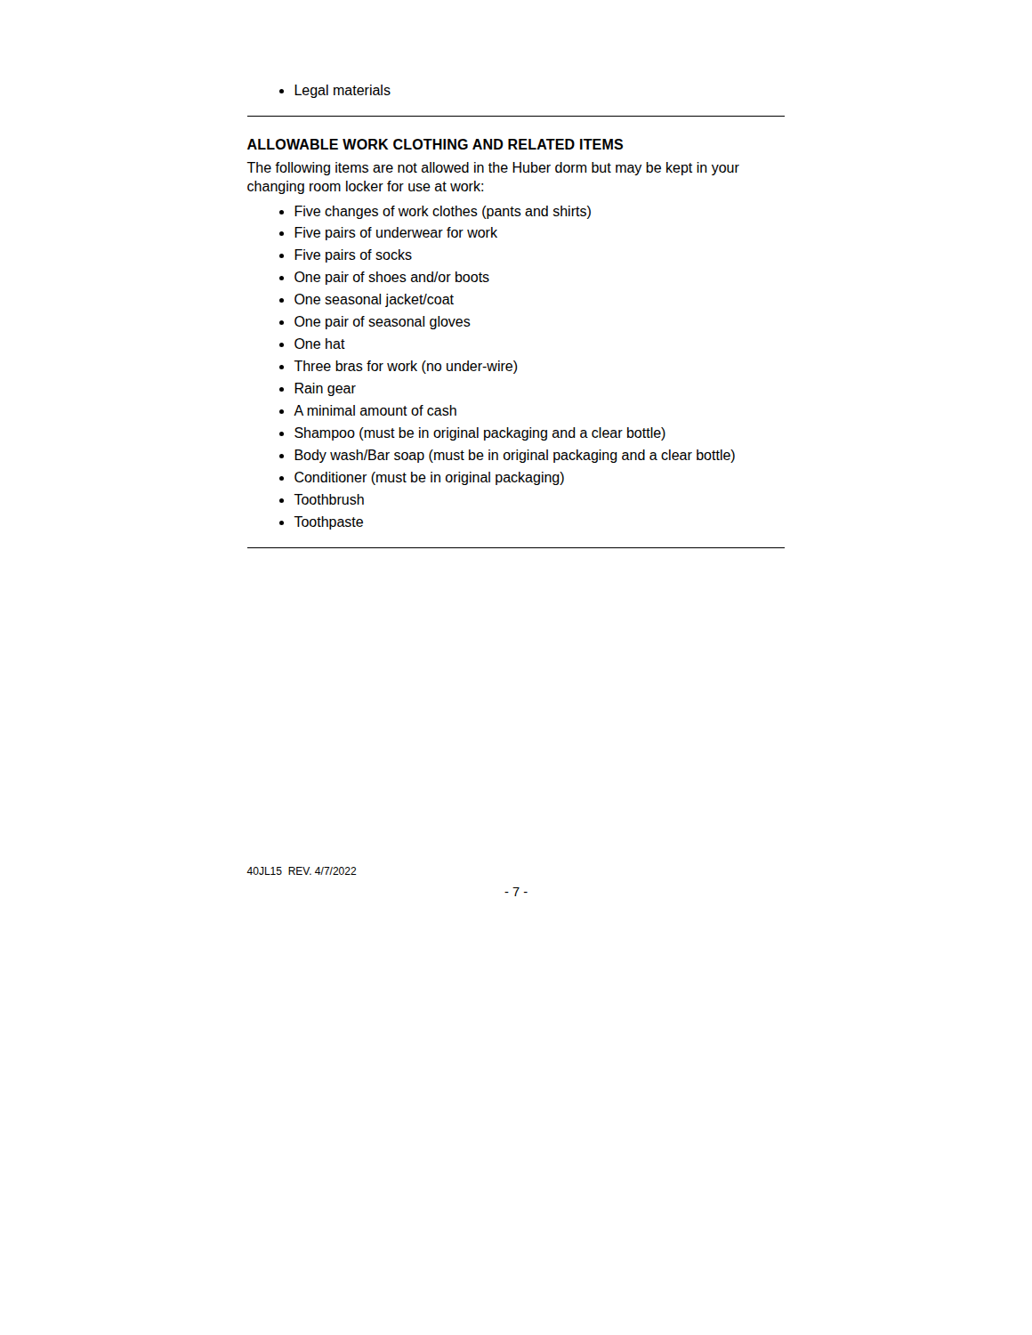Legal materials
ALLOWABLE WORK CLOTHING AND RELATED ITEMS
The following items are not allowed in the Huber dorm but may be kept in your changing room locker for use at work:
Five changes of work clothes (pants and shirts)
Five pairs of underwear for work
Five pairs of socks
One pair of shoes and/or boots
One seasonal jacket/coat
One pair of seasonal gloves
One hat
Three bras for work (no under-wire)
Rain gear
A minimal amount of cash
Shampoo (must be in original packaging and a clear bottle)
Body wash/Bar soap (must be in original packaging and a clear bottle)
Conditioner (must be in original packaging)
Toothbrush
Toothpaste
40JL15 REV. 4/7/2022
- 7 -